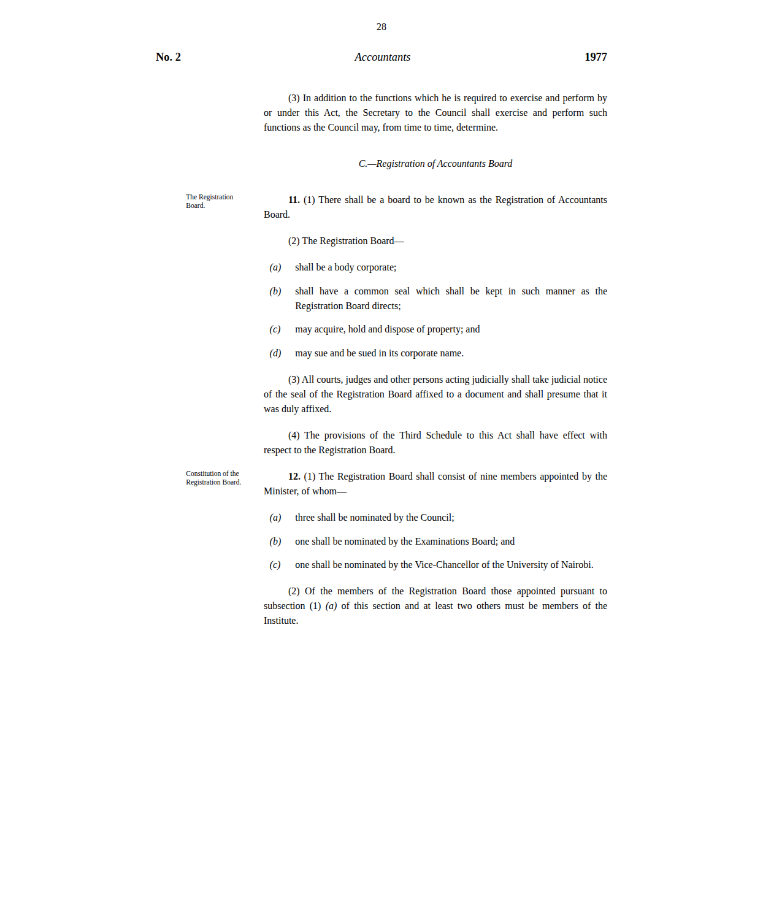28
No. 2 Accountants 1977
(3) In addition to the functions which he is required to exercise and perform by or under this Act, the Secretary to the Council shall exercise and perform such functions as the Council may, from time to time, determine.
C.—Registration of Accountants Board
The Registration Board.
11. (1) There shall be a board to be known as the Registration of Accountants Board.
(2) The Registration Board—
(a) shall be a body corporate;
(b) shall have a common seal which shall be kept in such manner as the Registration Board directs;
(c) may acquire, hold and dispose of property; and
(d) may sue and be sued in its corporate name.
(3) All courts, judges and other persons acting judicially shall take judicial notice of the seal of the Registration Board affixed to a document and shall presume that it was duly affixed.
(4) The provisions of the Third Schedule to this Act shall have effect with respect to the Registration Board.
Constitution of the Registration Board.
12. (1) The Registration Board shall consist of nine members appointed by the Minister, of whom—
(a) three shall be nominated by the Council;
(b) one shall be nominated by the Examinations Board; and
(c) one shall be nominated by the Vice-Chancellor of the University of Nairobi.
(2) Of the members of the Registration Board those appointed pursuant to subsection (1) (a) of this section and at least two others must be members of the Institute.